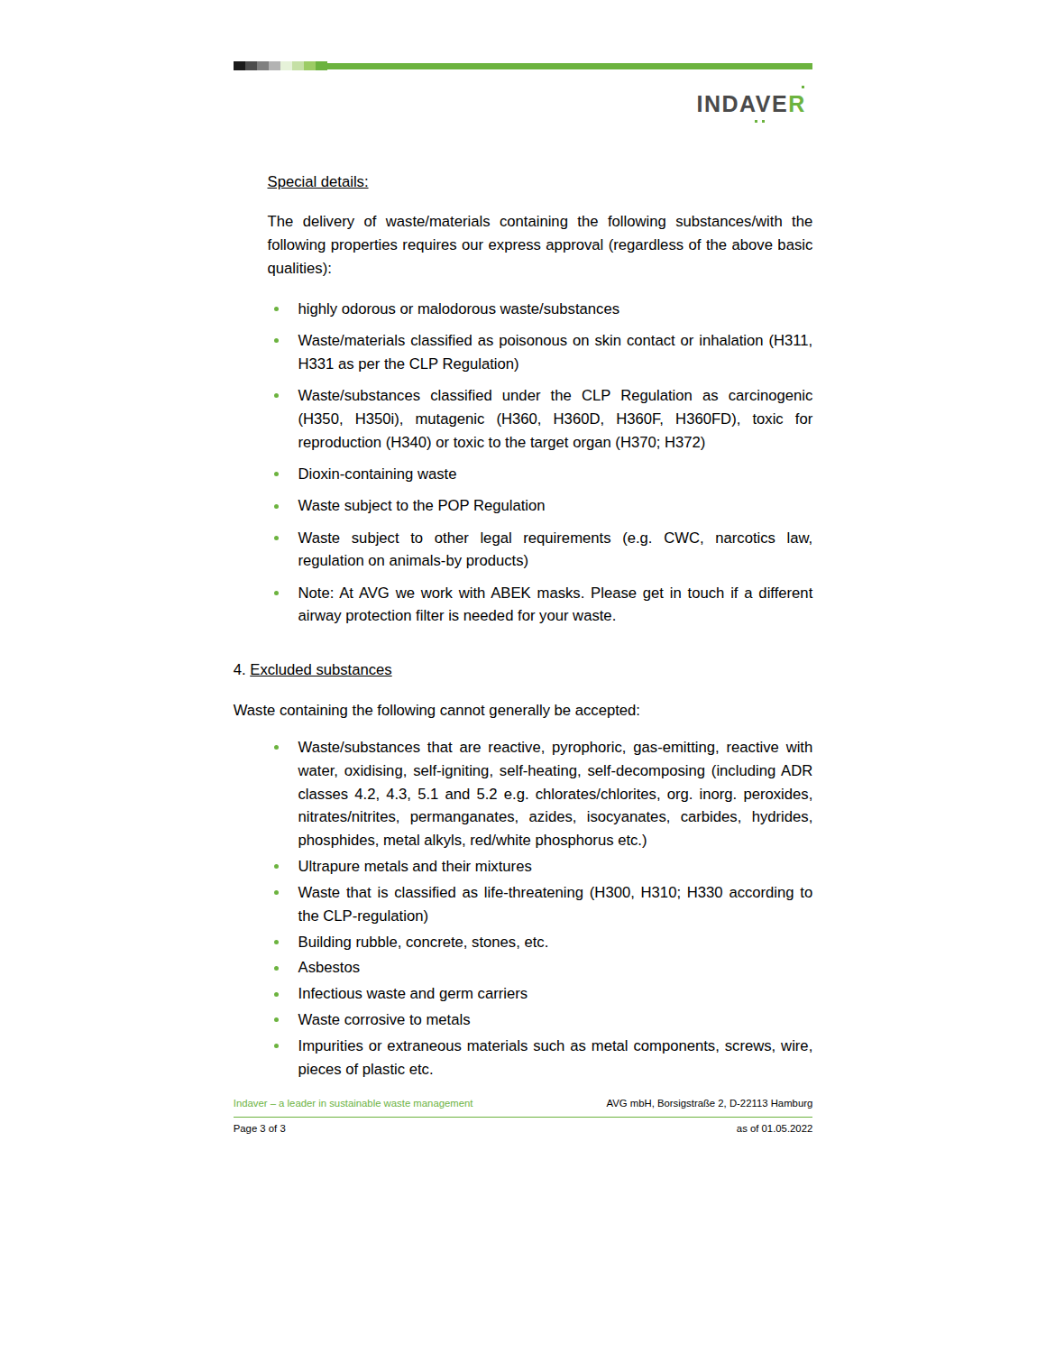INDAVER
Special details:
The delivery of waste/materials containing the following substances/with the following properties requires our express approval (regardless of the above basic qualities):
highly odorous or malodorous waste/substances
Waste/materials classified as poisonous on skin contact or inhalation (H311, H331 as per the CLP Regulation)
Waste/substances classified under the CLP Regulation as carcinogenic (H350, H350i), mutagenic (H360, H360D, H360F, H360FD), toxic for reproduction (H340) or toxic to the target organ (H370; H372)
Dioxin-containing waste
Waste subject to the POP Regulation
Waste subject to other legal requirements (e.g. CWC, narcotics law, regulation on animals-by products)
Note: At AVG we work with ABEK masks. Please get in touch if a different airway protection filter is needed for your waste.
4. Excluded substances
Waste containing the following cannot generally be accepted:
Waste/substances that are reactive, pyrophoric, gas-emitting, reactive with water, oxidising, self-igniting, self-heating, self-decomposing (including ADR classes 4.2, 4.3, 5.1 and 5.2 e.g. chlorates/chlorites, org. inorg. peroxides, nitrates/nitrites, permanganates, azides, isocyanates, carbides, hydrides, phosphides, metal alkyls, red/white phosphorus etc.)
Ultrapure metals and their mixtures
Waste that is classified as life-threatening (H300, H310; H330 according to the CLP-regulation)
Building rubble, concrete, stones, etc.
Asbestos
Infectious waste and germ carriers
Waste corrosive to metals
Impurities or extraneous materials such as metal components, screws, wire, pieces of plastic etc.
Indaver – a leader in sustainable waste management AVG mbH, Borsigstraße 2, D-22113 Hamburg
Page 3 of 3 as of 01.05.2022